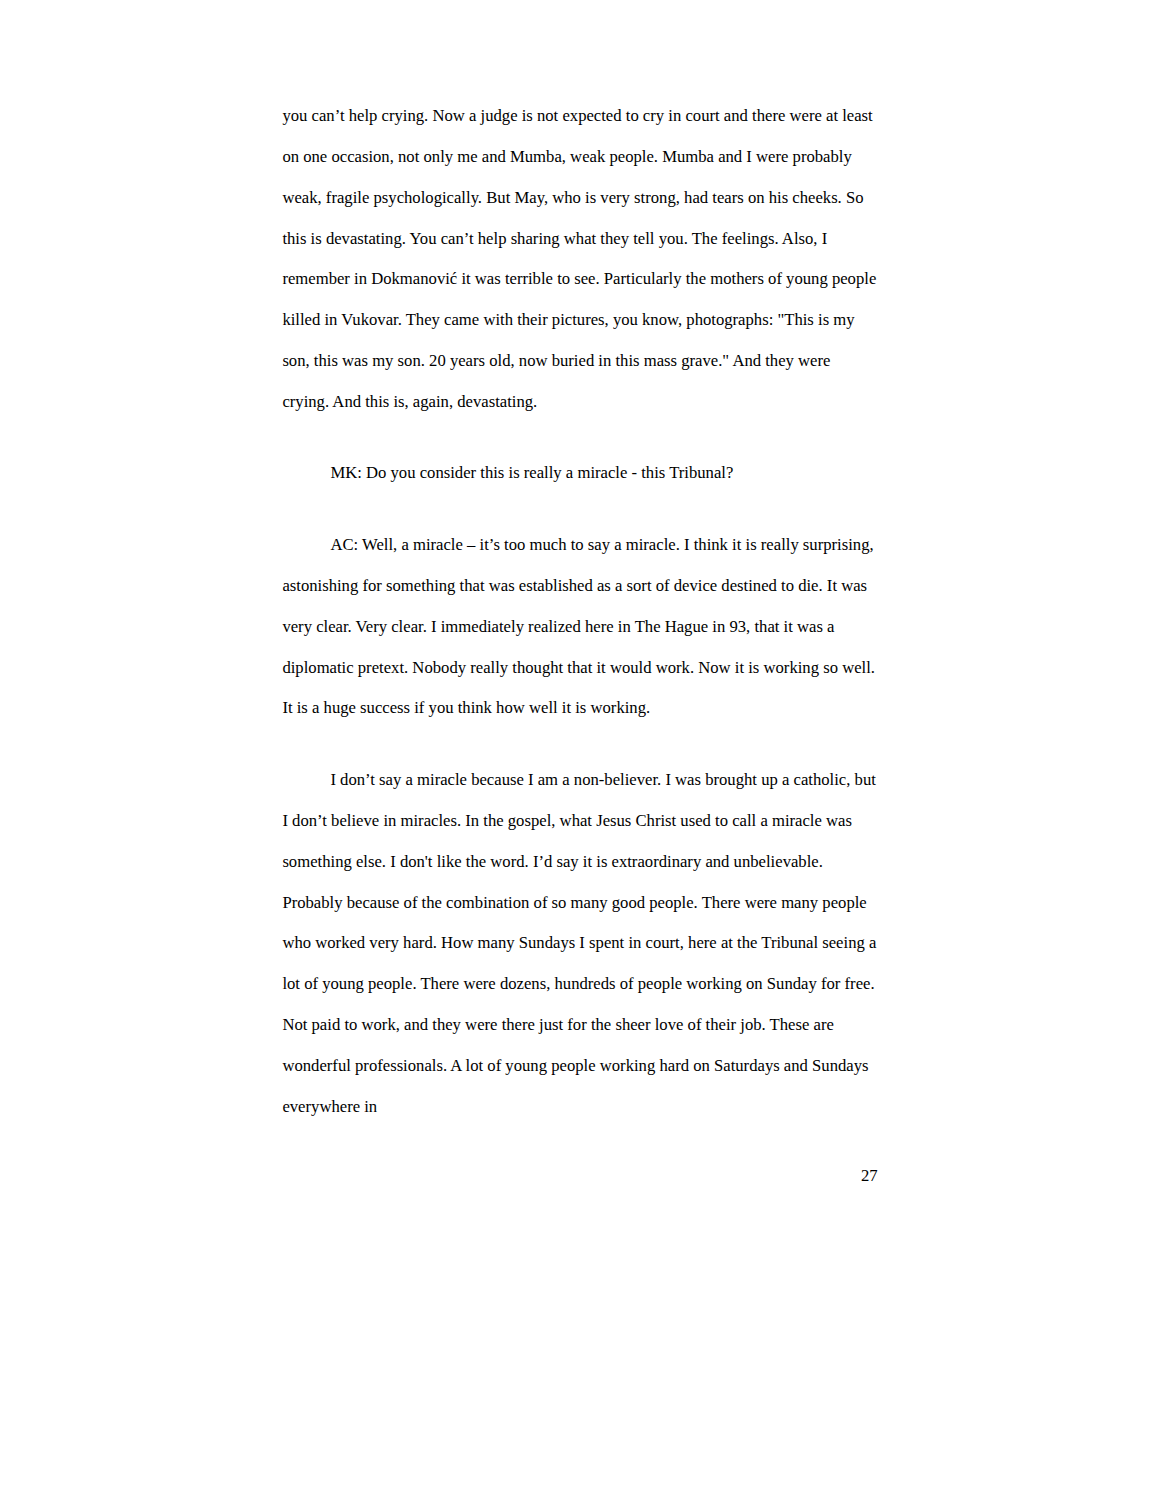you can’t help crying. Now a judge is not expected to cry in court and there were at least on one occasion, not only me and Mumba, weak people. Mumba and I were probably weak, fragile psychologically. But May, who is very strong, had tears on his cheeks. So this is devastating. You can’t help sharing what they tell you. The feelings. Also, I remember in Dokmanović it was terrible to see. Particularly the mothers of young people killed in Vukovar. They came with their pictures, you know, photographs: "This is my son, this was my son. 20 years old, now buried in this mass grave." And they were crying. And this is, again, devastating.
MK: Do you consider this is really a miracle - this Tribunal?
AC: Well, a miracle – it’s too much to say a miracle. I think it is really surprising, astonishing for something that was established as a sort of device destined to die. It was very clear. Very clear. I immediately realized here in The Hague in 93, that it was a diplomatic pretext. Nobody really thought that it would work. Now it is working so well. It is a huge success if you think how well it is working.
I don’t say a miracle because I am a non-believer. I was brought up a catholic, but I don’t believe in miracles. In the gospel, what Jesus Christ used to call a miracle was something else. I don't like the word. I’d say it is extraordinary and unbelievable. Probably because of the combination of so many good people. There were many people who worked very hard. How many Sundays I spent in court, here at the Tribunal seeing a lot of young people. There were dozens, hundreds of people working on Sunday for free. Not paid to work, and they were there just for the sheer love of their job. These are wonderful professionals. A lot of young people working hard on Saturdays and Sundays everywhere in
27